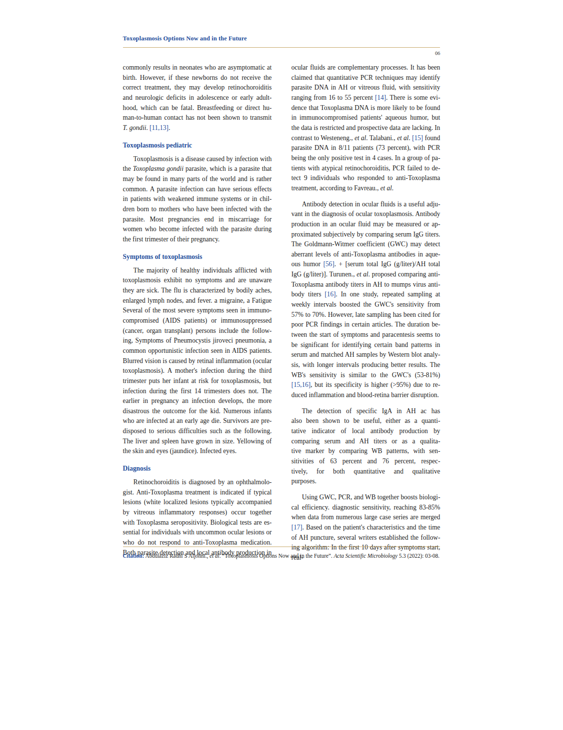Toxoplasmosis Options Now and in the Future
06
commonly results in neonates who are asymptomatic at birth. However, if these newborns do not receive the correct treatment, they may develop retinochoroiditis and neurologic deficits in adolescence or early adulthood, which can be fatal. Breastfeeding or direct human-to-human contact has not been shown to transmit T. gondii. [11,13].
Toxoplasmosis pediatric
Toxoplasmosis is a disease caused by infection with the Toxoplasma gondii parasite, which is a parasite that may be found in many parts of the world and is rather common. A parasite infection can have serious effects in patients with weakened immune systems or in children born to mothers who have been infected with the parasite. Most pregnancies end in miscarriage for women who become infected with the parasite during the first trimester of their pregnancy.
Symptoms of toxoplasmosis
The majority of healthy individuals afflicted with toxoplasmosis exhibit no symptoms and are unaware they are sick. The flu is characterized by bodily aches, enlarged lymph nodes, and fever. a migraine, a Fatigue Several of the most severe symptoms seen in immunocompromised (AIDS patients) or immunosuppressed (cancer, organ transplant) persons include the following, Symptoms of Pneumocystis jiroveci pneumonia, a common opportunistic infection seen in AIDS patients. Blurred vision is caused by retinal inflammation (ocular toxoplasmosis). A mother's infection during the third trimester puts her infant at risk for toxoplasmosis, but infection during the first 14 trimesters does not. The earlier in pregnancy an infection develops, the more disastrous the outcome for the kid. Numerous infants who are infected at an early age die. Survivors are predisposed to serious difficulties such as the following. The liver and spleen have grown in size. Yellowing of the skin and eyes (jaundice). Infected eyes.
Diagnosis
Retinochoroiditis is diagnosed by an ophthalmologist. Anti-Toxoplasma treatment is indicated if typical lesions (white localized lesions typically accompanied by vitreous inflammatory responses) occur together with Toxoplasma seropositivity. Biological tests are essential for individuals with uncommon ocular lesions or who do not respond to anti-Toxoplasma medication. Both parasite detection and local antibody production in ocular fluids are complementary processes. It has been claimed that quantitative PCR techniques may identify parasite DNA in AH or vitreous fluid, with sensitivity ranging from 16 to 55 percent [14]. There is some evidence that Toxoplasma DNA is more likely to be found in immunocompromised patients' aqueous humor, but the data is restricted and prospective data are lacking. In contrast to Westeneng., et al. Talabani., et al. [15] found parasite DNA in 8/11 patients (73 percent), with PCR being the only positive test in 4 cases. In a group of patients with atypical retinochoroiditis, PCR failed to detect 9 individuals who responded to anti-Toxoplasma treatment, according to Favreau., et al.
Antibody detection in ocular fluids is a useful adjuvant in the diagnosis of ocular toxoplasmosis. Antibody production in an ocular fluid may be measured or approximated subjectively by comparing serum IgG titers. The Goldmann-Witmer coefficient (GWC) may detect aberrant levels of anti-Toxoplasma antibodies in aqueous humor [56]. + [serum total IgG (g/liter)/AH total IgG (g/liter)]. Turunen., et al. proposed comparing anti-Toxoplasma antibody titers in AH to mumps virus antibody titers [16]. In one study, repeated sampling at weekly intervals boosted the GWC's sensitivity from 57% to 70%. However, late sampling has been cited for poor PCR findings in certain articles. The duration between the start of symptoms and paracentesis seems to be significant for identifying certain band patterns in serum and matched AH samples by Western blot analysis, with longer intervals producing better results. The WB's sensitivity is similar to the GWC's (53-81%) [15,16], but its specificity is higher (>95%) due to reduced inflammation and blood-retina barrier disruption.
The detection of specific IgA in AH ac has also been shown to be useful, either as a quantitative indicator of local antibody production by comparing serum and AH titers or as a qualitative marker by comparing WB patterns, with sensitivities of 63 percent and 76 percent, respectively, for both quantitative and qualitative purposes.
Using GWC, PCR, and WB together boosts biological efficiency. diagnostic sensitivity, reaching 83-85% when data from numerous large case series are merged [17]. Based on the patient's characteristics and the time of AH puncture, several writers established the following algorithm: In the first 10 days after symptoms start, real-
Citation: Abdulaziz Radhi S Aljohni., et al. “Toxoplasmosis Options Now and in the Future”. Acta Scientific Microbiology 5.3 (2022): 03-08.